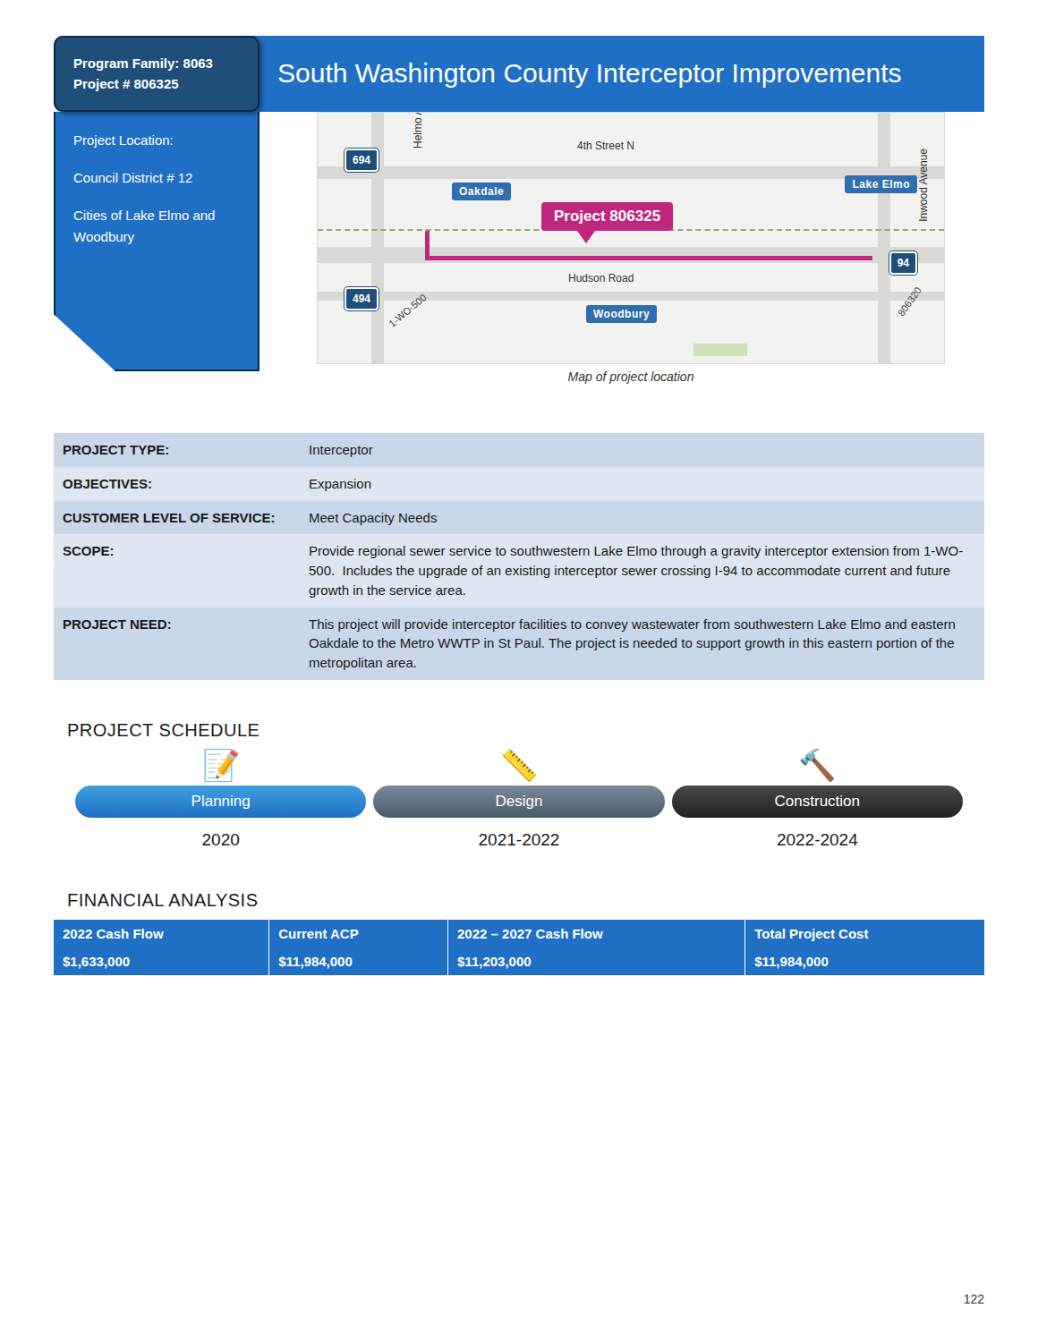Program Family: 8063
Project # 806325
South Washington County Interceptor Improvements
Project Location:
Council District # 12
Cities of Lake Elmo and Woodbury
694
494
94
Oakdale
Lake Elmo
Woodbury
4th Street N
Hudson Road
Helmo Avenue
Inwood Avenue
Project 806325
1-WO-500
806320
Map of project location
| PROJECT TYPE: | Interceptor |
| OBJECTIVES: | Expansion |
| CUSTOMER LEVEL OF SERVICE: | Meet Capacity Needs |
| SCOPE: | Provide regional sewer service to southwestern Lake Elmo through a gravity interceptor extension from 1-WO-500. Includes the upgrade of an existing interceptor sewer crossing I-94 to accommodate current and future growth in the service area. |
| PROJECT NEED: | This project will provide interceptor facilities to convey wastewater from southwestern Lake Elmo and eastern Oakdale to the Metro WWTP in St Paul. The project is needed to support growth in this eastern portion of the metropolitan area. |
PROJECT SCHEDULE
📝
Planning
2020
📏
Design
2021-2022
🔨
Construction
2022-2024
FINANCIAL ANALYSIS
| 2022 Cash Flow | Current ACP | 2022 – 2027 Cash Flow | Total Project Cost |
| --- | --- | --- | --- |
| $1,633,000 | $11,984,000 | $11,203,000 | $11,984,000 |
122